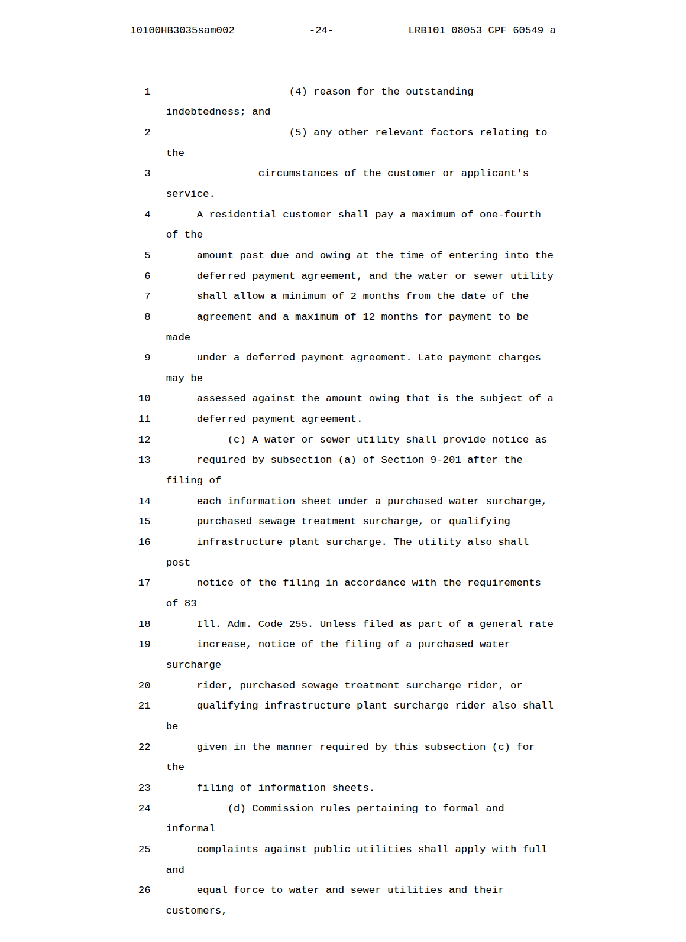10100HB3035sam002 -24- LRB101 08053 CPF 60549 a
(4) reason for the outstanding indebtedness; and
(5) any other relevant factors relating to the
circumstances of the customer or applicant's service.
A residential customer shall pay a maximum of one-fourth of the
amount past due and owing at the time of entering into the
deferred payment agreement, and the water or sewer utility
shall allow a minimum of 2 months from the date of the
agreement and a maximum of 12 months for payment to be made
under a deferred payment agreement. Late payment charges may be
assessed against the amount owing that is the subject of a
deferred payment agreement.
(c) A water or sewer utility shall provide notice as
required by subsection (a) of Section 9-201 after the filing of
each information sheet under a purchased water surcharge,
purchased sewage treatment surcharge, or qualifying
infrastructure plant surcharge. The utility also shall post
notice of the filing in accordance with the requirements of 83
Ill. Adm. Code 255. Unless filed as part of a general rate
increase, notice of the filing of a purchased water surcharge
rider, purchased sewage treatment surcharge rider, or
qualifying infrastructure plant surcharge rider also shall be
given in the manner required by this subsection (c) for the
filing of information sheets.
(d) Commission rules pertaining to formal and informal
complaints against public utilities shall apply with full and
equal force to water and sewer utilities and their customers,